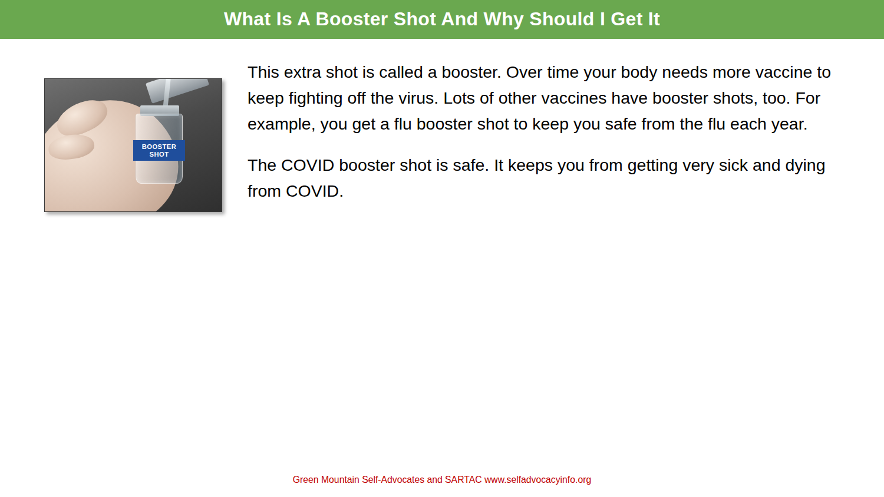What Is A Booster Shot And Why Should I Get It
Booster
Shot
This extra shot is called a booster. Over time your body needs more vaccine to keep fighting off the virus. Lots of other vaccines have booster shots, too. For example, you get a flu booster shot to keep you safe from the flu each year.
The COVID booster shot is safe. It keeps you from getting very sick and dying from COVID.
Green Mountain Self-Advocates and SARTAC www.selfadvocacyinfo.org